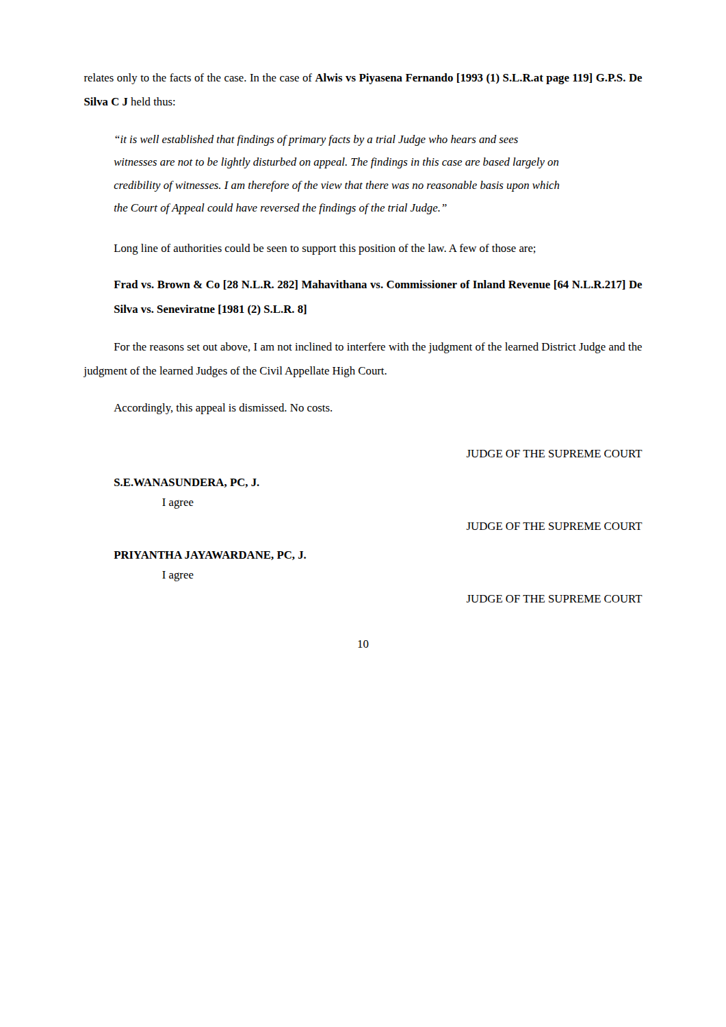relates only to the facts of the case. In the case of Alwis vs Piyasena Fernando [1993 (1) S.L.R.at page 119] G.P.S. De Silva C J held thus:
“it is well established that findings of primary facts by a trial Judge who hears and sees witnesses are not to be lightly disturbed on appeal. The findings in this case are based largely on credibility of witnesses. I am therefore of the view that there was no reasonable basis upon which the Court of Appeal could have reversed the findings of the trial Judge.”
Long line of authorities could be seen to support this position of the law. A few of those are;
Frad vs. Brown & Co [28 N.L.R. 282] Mahavithana vs. Commissioner of Inland Revenue [64 N.L.R.217] De Silva vs. Seneviratne [1981 (2) S.L.R. 8]
For the reasons set out above, I am not inclined to interfere with the judgment of the learned District Judge and the judgment of the learned Judges of the Civil Appellate High Court.
Accordingly, this appeal is dismissed. No costs.
JUDGE OF THE SUPREME COURT
S.E.WANASUNDERA, PC, J.
I agree
JUDGE OF THE SUPREME COURT
PRIYANTHA JAYAWARDANE, PC, J.
I agree
JUDGE OF THE SUPREME COURT
10